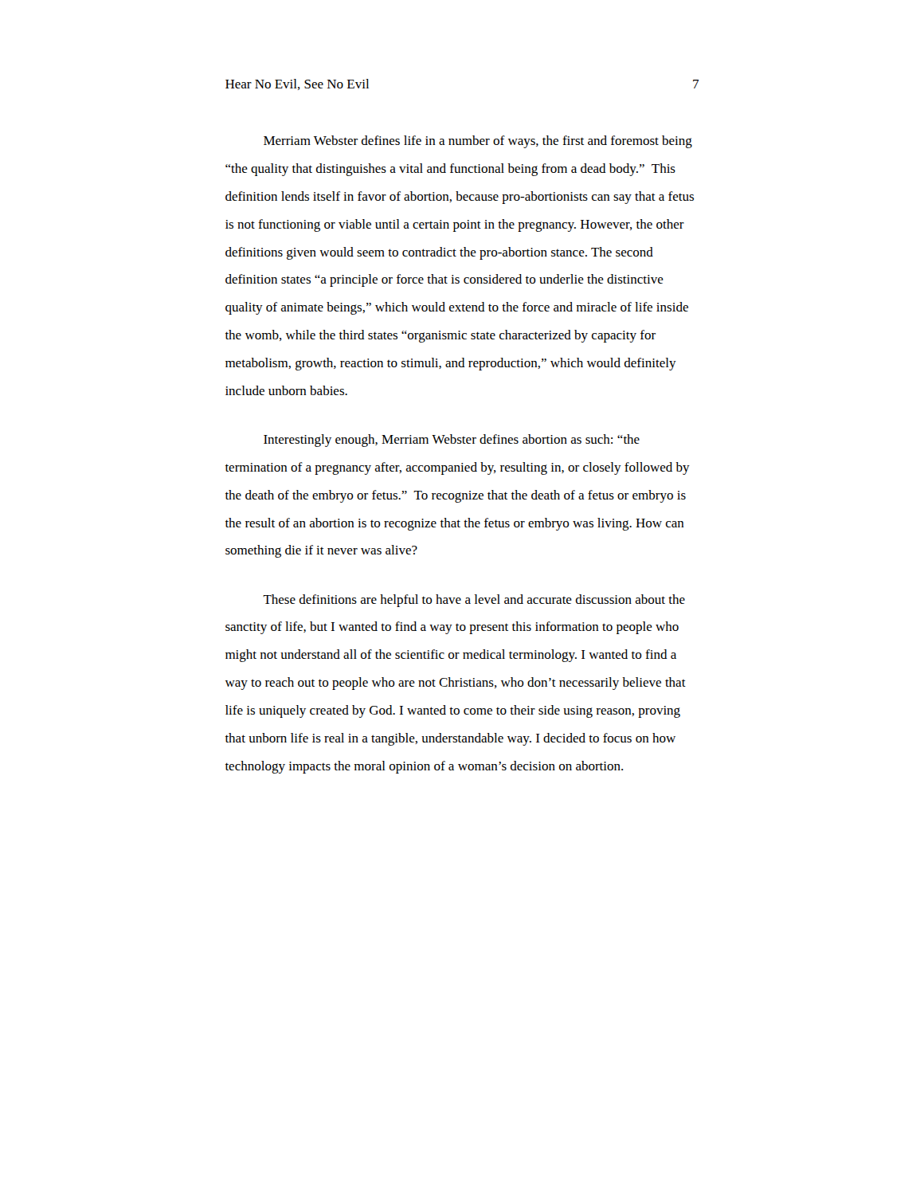Hear No Evil, See No Evil 7
Merriam Webster defines life in a number of ways, the first and foremost being “the quality that distinguishes a vital and functional being from a dead body.” This definition lends itself in favor of abortion, because pro-abortionists can say that a fetus is not functioning or viable until a certain point in the pregnancy. However, the other definitions given would seem to contradict the pro-abortion stance. The second definition states “a principle or force that is considered to underlie the distinctive quality of animate beings,” which would extend to the force and miracle of life inside the womb, while the third states “organismic state characterized by capacity for metabolism, growth, reaction to stimuli, and reproduction,” which would definitely include unborn babies.
Interestingly enough, Merriam Webster defines abortion as such: “the termination of a pregnancy after, accompanied by, resulting in, or closely followed by the death of the embryo or fetus.” To recognize that the death of a fetus or embryo is the result of an abortion is to recognize that the fetus or embryo was living. How can something die if it never was alive?
These definitions are helpful to have a level and accurate discussion about the sanctity of life, but I wanted to find a way to present this information to people who might not understand all of the scientific or medical terminology. I wanted to find a way to reach out to people who are not Christians, who don’t necessarily believe that life is uniquely created by God. I wanted to come to their side using reason, proving that unborn life is real in a tangible, understandable way. I decided to focus on how technology impacts the moral opinion of a woman’s decision on abortion.